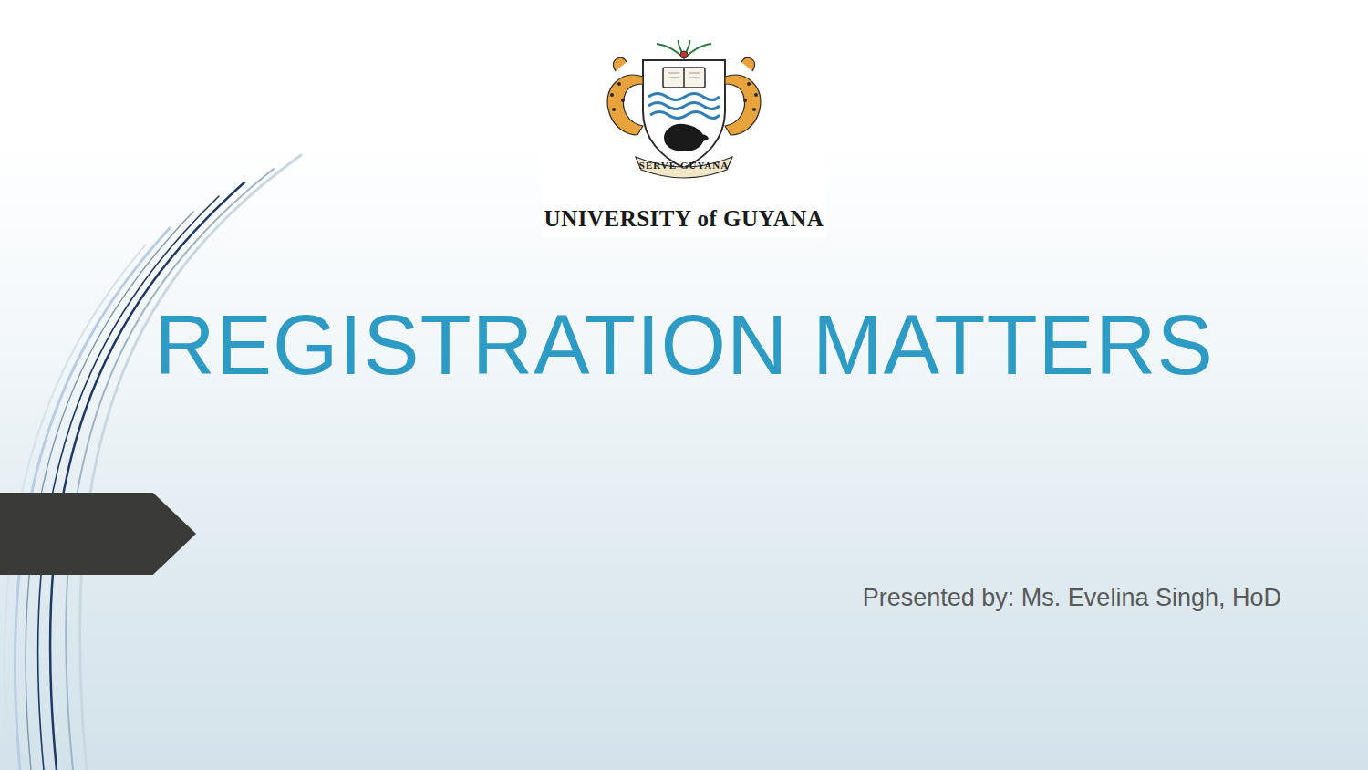SERVE GUYANA
UNIVERSITY of GUYANA
REGISTRATION MATTERS
Presented by: Ms. Evelina Singh, HoD